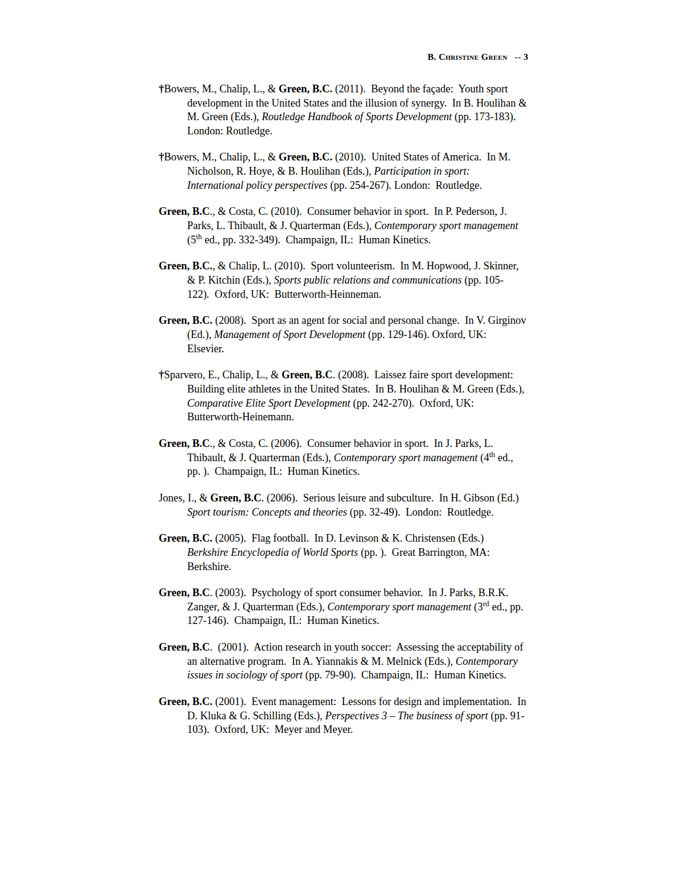B. Christine Green -- 3
†Bowers, M., Chalip, L., & Green, B.C. (2011). Beyond the façade: Youth sport development in the United States and the illusion of synergy. In B. Houlihan & M. Green (Eds.), Routledge Handbook of Sports Development (pp. 173-183). London: Routledge.
†Bowers, M., Chalip, L., & Green, B.C. (2010). United States of America. In M. Nicholson, R. Hoye, & B. Houlihan (Eds.), Participation in sport: International policy perspectives (pp. 254-267). London: Routledge.
Green, B.C., & Costa, C. (2010). Consumer behavior in sport. In P. Pederson, J. Parks, L. Thibault, & J. Quarterman (Eds.), Contemporary sport management (5th ed., pp. 332-349). Champaign, IL: Human Kinetics.
Green, B.C., & Chalip, L. (2010). Sport volunteerism. In M. Hopwood, J. Skinner, & P. Kitchin (Eds.), Sports public relations and communications (pp. 105-122). Oxford, UK: Butterworth-Heinneman.
Green, B.C. (2008). Sport as an agent for social and personal change. In V. Girginov (Ed.), Management of Sport Development (pp. 129-146). Oxford, UK: Elsevier.
†Sparvero, E., Chalip, L., & Green, B.C. (2008). Laissez faire sport development: Building elite athletes in the United States. In B. Houlihan & M. Green (Eds.), Comparative Elite Sport Development (pp. 242-270). Oxford, UK: Butterworth-Heinemann.
Green, B.C., & Costa, C. (2006). Consumer behavior in sport. In J. Parks, L. Thibault, & J. Quarterman (Eds.), Contemporary sport management (4th ed., pp. ). Champaign, IL: Human Kinetics.
Jones, I., & Green, B.C. (2006). Serious leisure and subculture. In H. Gibson (Ed.) Sport tourism: Concepts and theories (pp. 32-49). London: Routledge.
Green, B.C. (2005). Flag football. In D. Levinson & K. Christensen (Eds.) Berkshire Encyclopedia of World Sports (pp. ). Great Barrington, MA: Berkshire.
Green, B.C. (2003). Psychology of sport consumer behavior. In J. Parks, B.R.K. Zanger, & J. Quarterman (Eds.), Contemporary sport management (3rd ed., pp. 127-146). Champaign, IL: Human Kinetics.
Green, B.C. (2001). Action research in youth soccer: Assessing the acceptability of an alternative program. In A. Yiannakis & M. Melnick (Eds.), Contemporary issues in sociology of sport (pp. 79-90). Champaign, IL: Human Kinetics.
Green, B.C. (2001). Event management: Lessons for design and implementation. In D. Kluka & G. Schilling (Eds.), Perspectives 3 – The business of sport (pp. 91-103). Oxford, UK: Meyer and Meyer.